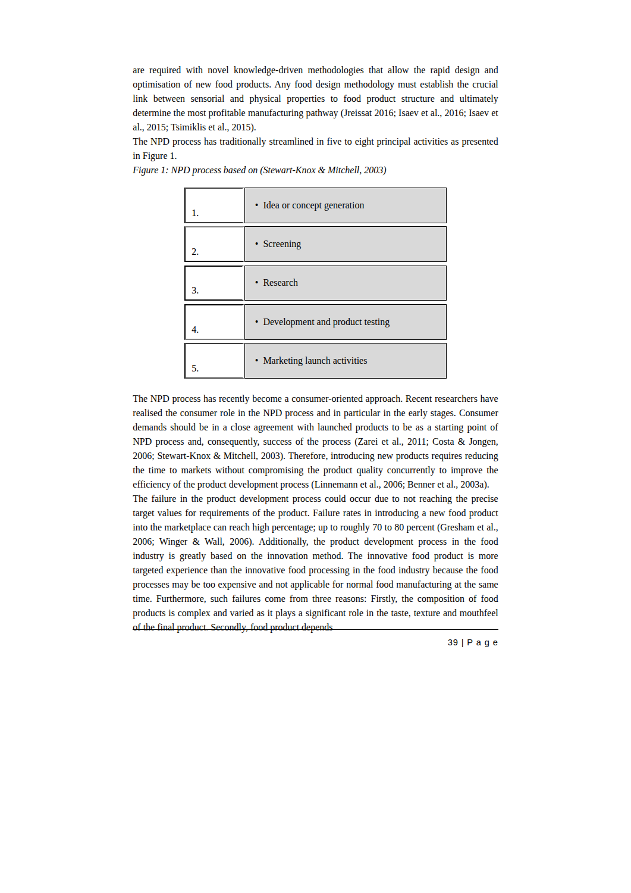are required with novel knowledge-driven methodologies that allow the rapid design and optimisation of new food products. Any food design methodology must establish the crucial link between sensorial and physical properties to food product structure and ultimately determine the most profitable manufacturing pathway (Jreissat 2016; Isaev et al., 2016; Isaev et al., 2015; Tsimiklis et al., 2015).
The NPD process has traditionally streamlined in five to eight principal activities as presented in Figure 1.
Figure 1: NPD process based on (Stewart-Knox & Mitchell, 2003)
1.
Idea or concept generation
2.
Screening
3.
Research
4.
Development and product testing
5.
Marketing launch activities
The NPD process has recently become a consumer-oriented approach. Recent researchers have realised the consumer role in the NPD process and in particular in the early stages. Consumer demands should be in a close agreement with launched products to be as a starting point of NPD process and, consequently, success of the process (Zarei et al., 2011; Costa & Jongen, 2006; Stewart-Knox & Mitchell, 2003). Therefore, introducing new products requires reducing the time to markets without compromising the product quality concurrently to improve the efficiency of the product development process (Linnemann et al., 2006; Benner et al., 2003a).
The failure in the product development process could occur due to not reaching the precise target values for requirements of the product. Failure rates in introducing a new food product into the marketplace can reach high percentage; up to roughly 70 to 80 percent (Gresham et al., 2006; Winger & Wall, 2006). Additionally, the product development process in the food industry is greatly based on the innovation method. The innovative food product is more targeted experience than the innovative food processing in the food industry because the food processes may be too expensive and not applicable for normal food manufacturing at the same time. Furthermore, such failures come from three reasons: Firstly, the composition of food products is complex and varied as it plays a significant role in the taste, texture and mouthfeel of the final product. Secondly, food product depends
39 | P a g e